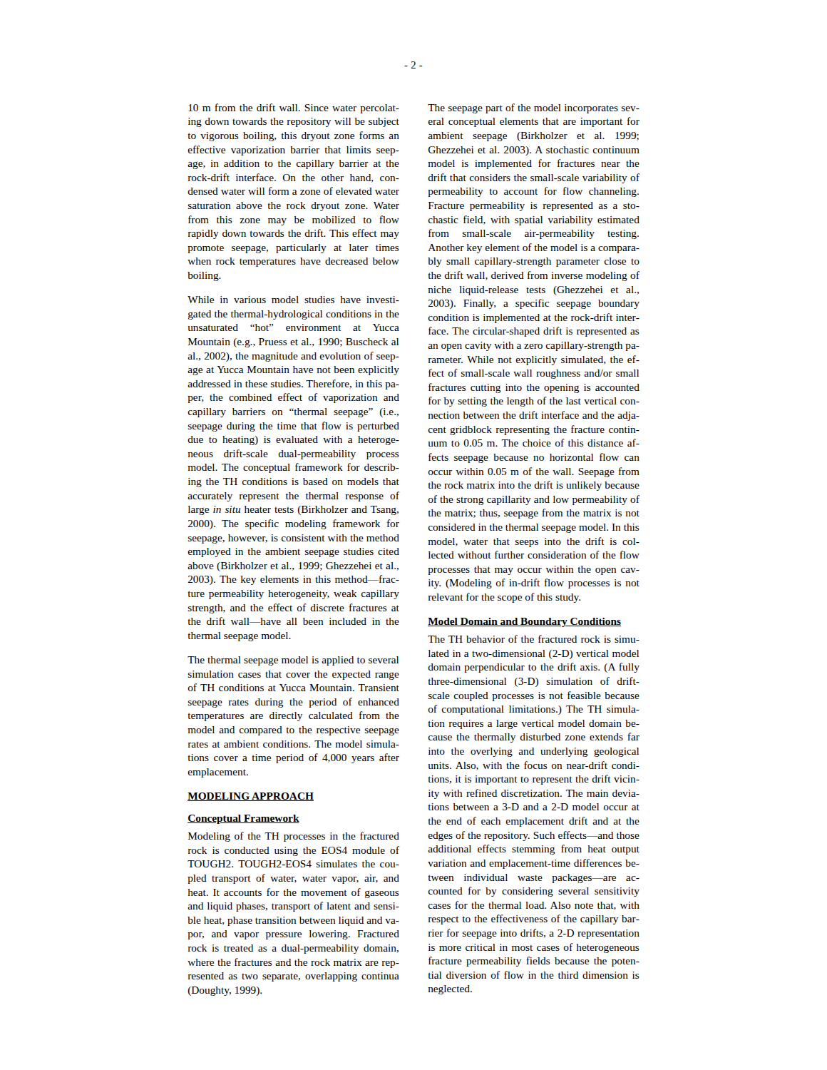- 2 -
10 m from the drift wall. Since water percolating down towards the repository will be subject to vigorous boiling, this dryout zone forms an effective vaporization barrier that limits seepage, in addition to the capillary barrier at the rock-drift interface. On the other hand, condensed water will form a zone of elevated water saturation above the rock dryout zone. Water from this zone may be mobilized to flow rapidly down towards the drift. This effect may promote seepage, particularly at later times when rock temperatures have decreased below boiling.
While in various model studies have investigated the thermal-hydrological conditions in the unsaturated “hot” environment at Yucca Mountain (e.g., Pruess et al., 1990; Buscheck al al., 2002), the magnitude and evolution of seepage at Yucca Mountain have not been explicitly addressed in these studies. Therefore, in this paper, the combined effect of vaporization and capillary barriers on “thermal seepage” (i.e., seepage during the time that flow is perturbed due to heating) is evaluated with a heterogeneous drift-scale dual-permeability process model. The conceptual framework for describing the TH conditions is based on models that accurately represent the thermal response of large in situ heater tests (Birkholzer and Tsang, 2000). The specific modeling framework for seepage, however, is consistent with the method employed in the ambient seepage studies cited above (Birkholzer et al., 1999; Ghezzehei et al., 2003). The key elements in this method—fracture permeability heterogeneity, weak capillary strength, and the effect of discrete fractures at the drift wall—have all been included in the thermal seepage model.
The thermal seepage model is applied to several simulation cases that cover the expected range of TH conditions at Yucca Mountain. Transient seepage rates during the period of enhanced temperatures are directly calculated from the model and compared to the respective seepage rates at ambient conditions. The model simulations cover a time period of 4,000 years after emplacement.
Modeling Approach
Conceptual Framework
Modeling of the TH processes in the fractured rock is conducted using the EOS4 module of TOUGH2. TOUGH2-EOS4 simulates the coupled transport of water, water vapor, air, and heat. It accounts for the movement of gaseous and liquid phases, transport of latent and sensible heat, phase transition between liquid and vapor, and vapor pressure lowering. Fractured rock is treated as a dual-permeability domain, where the fractures and the rock matrix are represented as two separate, overlapping continua (Doughty, 1999).
The seepage part of the model incorporates several conceptual elements that are important for ambient seepage (Birkholzer et al. 1999; Ghezzehei et al. 2003). A stochastic continuum model is implemented for fractures near the drift that considers the small-scale variability of permeability to account for flow channeling. Fracture permeability is represented as a stochastic field, with spatial variability estimated from small-scale air-permeability testing. Another key element of the model is a comparably small capillary-strength parameter close to the drift wall, derived from inverse modeling of niche liquid-release tests (Ghezzehei et al., 2003). Finally, a specific seepage boundary condition is implemented at the rock-drift interface. The circular-shaped drift is represented as an open cavity with a zero capillary-strength parameter. While not explicitly simulated, the effect of small-scale wall roughness and/or small fractures cutting into the opening is accounted for by setting the length of the last vertical connection between the drift interface and the adjacent gridblock representing the fracture continuum to 0.05 m. The choice of this distance affects seepage because no horizontal flow can occur within 0.05 m of the wall. Seepage from the rock matrix into the drift is unlikely because of the strong capillarity and low permeability of the matrix; thus, seepage from the matrix is not considered in the thermal seepage model. In this model, water that seeps into the drift is collected without further consideration of the flow processes that may occur within the open cavity. (Modeling of in-drift flow processes is not relevant for the scope of this study.
Model Domain and Boundary Conditions
The TH behavior of the fractured rock is simulated in a two-dimensional (2-D) vertical model domain perpendicular to the drift axis. (A fully three-dimensional (3-D) simulation of drift-scale coupled processes is not feasible because of computational limitations.) The TH simulation requires a large vertical model domain because the thermally disturbed zone extends far into the overlying and underlying geological units. Also, with the focus on near-drift conditions, it is important to represent the drift vicinity with refined discretization. The main deviations between a 3-D and a 2-D model occur at the end of each emplacement drift and at the edges of the repository. Such effects—and those additional effects stemming from heat output variation and emplacement-time differences between individual waste packages—are accounted for by considering several sensitivity cases for the thermal load. Also note that, with respect to the effectiveness of the capillary barrier for seepage into drifts, a 2-D representation is more critical in most cases of heterogeneous fracture permeability fields because the potential diversion of flow in the third dimension is neglected.